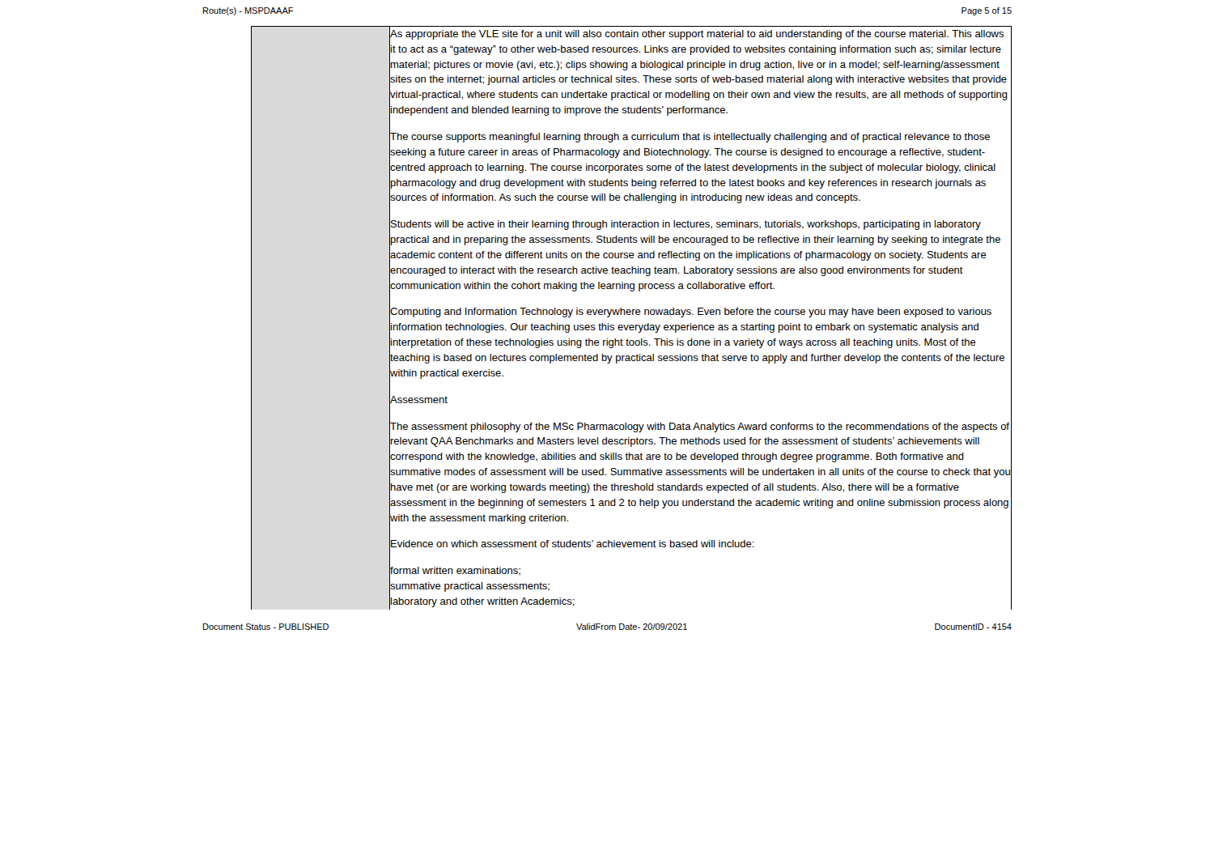Route(s) - MSPDAAAF
Page 5 of 15
| | | As appropriate the VLE site for a unit will also contain other support material to aid understanding of the course material. This allows it to act as a “gateway” to other web-based resources. Links are provided to websites containing information such as; similar lecture material; pictures or movie (avi, etc.); clips showing a biological principle in drug action, live or in a model; self-learning/assessment sites on the internet; journal articles or technical sites. These sorts of web-based material along with interactive websites that provide virtual-practical, where students can undertake practical or modelling on their own and view the results, are all methods of supporting independent and blended learning to improve the students’ performance. The course supports meaningful learning through a curriculum that is intellectually challenging and of practical relevance to those seeking a future career in areas of Pharmacology and Biotechnology. The course is designed to encourage a reflective, student-centred approach to learning. The course incorporates some of the latest developments in the subject of molecular biology, clinical pharmacology and drug development with students being referred to the latest books and key references in research journals as sources of information. As such the course will be challenging in introducing new ideas and concepts. Students will be active in their learning through interaction in lectures, seminars, tutorials, workshops, participating in laboratory practical and in preparing the assessments. Students will be encouraged to be reflective in their learning by seeking to integrate the academic content of the different units on the course and reflecting on the implications of pharmacology on society. Students are encouraged to interact with the research active teaching team. Laboratory sessions are also good environments for student communication within the cohort making the learning process a collaborative effort. Computing and Information Technology is everywhere nowadays. Even before the course you may have been exposed to various information technologies. Our teaching uses this everyday experience as a starting point to embark on systematic analysis and interpretation of these technologies using the right tools. This is done in a variety of ways across all teaching units. Most of the teaching is based on lectures complemented by practical sessions that serve to apply and further develop the contents of the lecture within practical exercise. Assessment The assessment philosophy of the MSc Pharmacology with Data Analytics Award conforms to the recommendations of the aspects of relevant QAA Benchmarks and Masters level descriptors. The methods used for the assessment of students’ achievements will correspond with the knowledge, abilities and skills that are to be developed through degree programme. Both formative and summative modes of assessment will be used. Summative assessments will be undertaken in all units of the course to check that you have met (or are working towards meeting) the threshold standards expected of all students. Also, there will be a formative assessment in the beginning of semesters 1 and 2 to help you understand the academic writing and online submission process along with the assessment marking criterion. Evidence on which assessment of students’ achievement is based will include: formal written examinations; summative practical assessments; laboratory and other written Academics; |
Document Status - PUBLISHED
ValidFrom Date- 20/09/2021
DocumentID - 4154